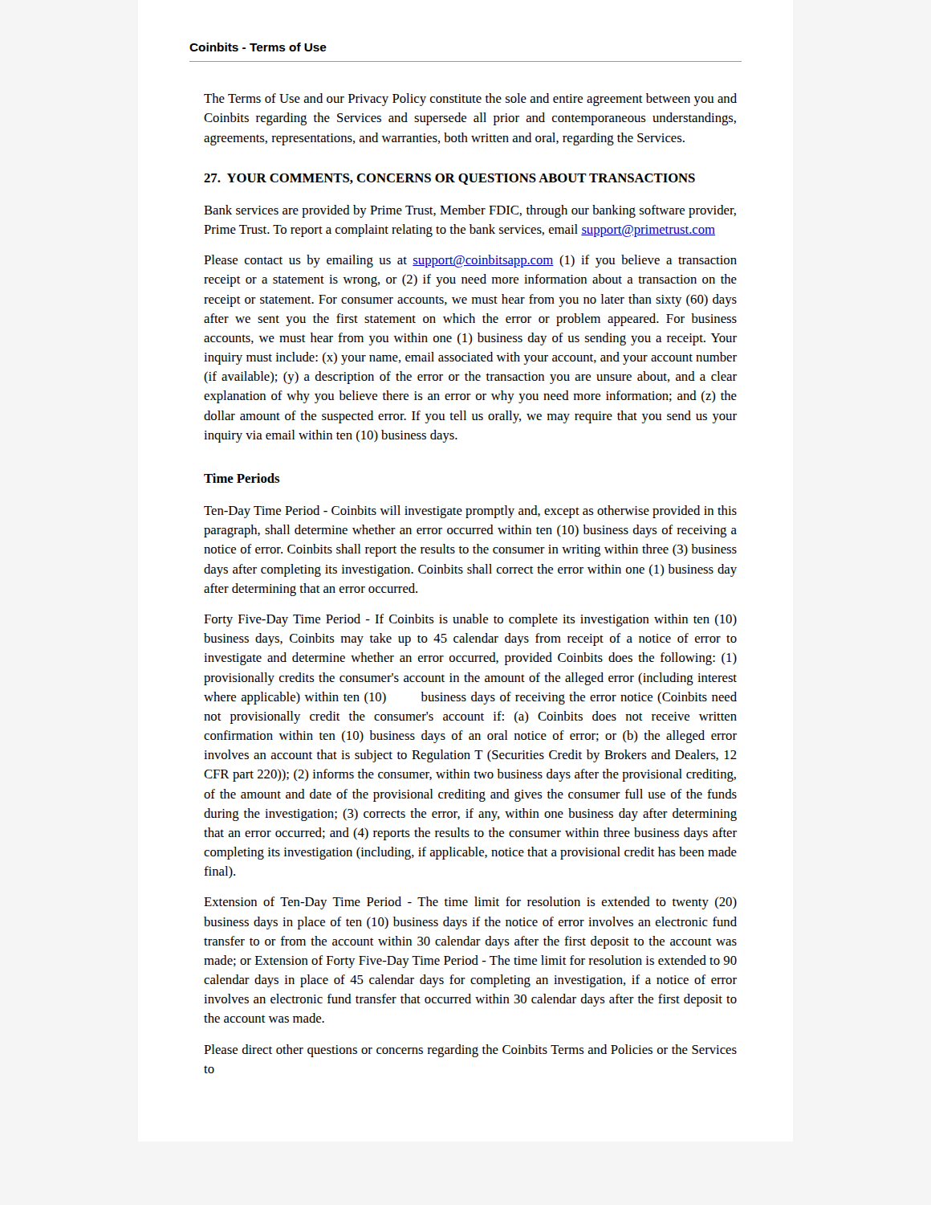Coinbits - Terms of Use
The Terms of Use and our Privacy Policy constitute the sole and entire agreement between you and Coinbits regarding the Services and supersede all prior and contemporaneous understandings, agreements, representations, and warranties, both written and oral, regarding the Services.
27. YOUR COMMENTS, CONCERNS OR QUESTIONS ABOUT TRANSACTIONS
Bank services are provided by Prime Trust, Member FDIC, through our banking software provider, Prime Trust. To report a complaint relating to the bank services, email support@primetrust.com
Please contact us by emailing us at support@coinbitsapp.com (1) if you believe a transaction receipt or a statement is wrong, or (2) if you need more information about a transaction on the receipt or statement. For consumer accounts, we must hear from you no later than sixty (60) days after we sent you the first statement on which the error or problem appeared. For business accounts, we must hear from you within one (1) business day of us sending you a receipt. Your inquiry must include: (x) your name, email associated with your account, and your account number (if available); (y) a description of the error or the transaction you are unsure about, and a clear explanation of why you believe there is an error or why you need more information; and (z) the dollar amount of the suspected error. If you tell us orally, we may require that you send us your inquiry via email within ten (10) business days.
Time Periods
Ten-Day Time Period - Coinbits will investigate promptly and, except as otherwise provided in this paragraph, shall determine whether an error occurred within ten (10) business days of receiving a notice of error. Coinbits shall report the results to the consumer in writing within three (3) business days after completing its investigation. Coinbits shall correct the error within one (1) business day after determining that an error occurred.
Forty Five-Day Time Period - If Coinbits is unable to complete its investigation within ten (10) business days, Coinbits may take up to 45 calendar days from receipt of a notice of error to investigate and determine whether an error occurred, provided Coinbits does the following: (1) provisionally credits the consumer's account in the amount of the alleged error (including interest where applicable) within ten (10) business days of receiving the error notice (Coinbits need not provisionally credit the consumer's account if: (a) Coinbits does not receive written confirmation within ten (10) business days of an oral notice of error; or (b) the alleged error involves an account that is subject to Regulation T (Securities Credit by Brokers and Dealers, 12 CFR part 220)); (2) informs the consumer, within two business days after the provisional crediting, of the amount and date of the provisional crediting and gives the consumer full use of the funds during the investigation; (3) corrects the error, if any, within one business day after determining that an error occurred; and (4) reports the results to the consumer within three business days after completing its investigation (including, if applicable, notice that a provisional credit has been made final).
Extension of Ten-Day Time Period - The time limit for resolution is extended to twenty (20) business days in place of ten (10) business days if the notice of error involves an electronic fund transfer to or from the account within 30 calendar days after the first deposit to the account was made; or Extension of Forty Five-Day Time Period - The time limit for resolution is extended to 90 calendar days in place of 45 calendar days for completing an investigation, if a notice of error involves an electronic fund transfer that occurred within 30 calendar days after the first deposit to the account was made.
Please direct other questions or concerns regarding the Coinbits Terms and Policies or the Services to